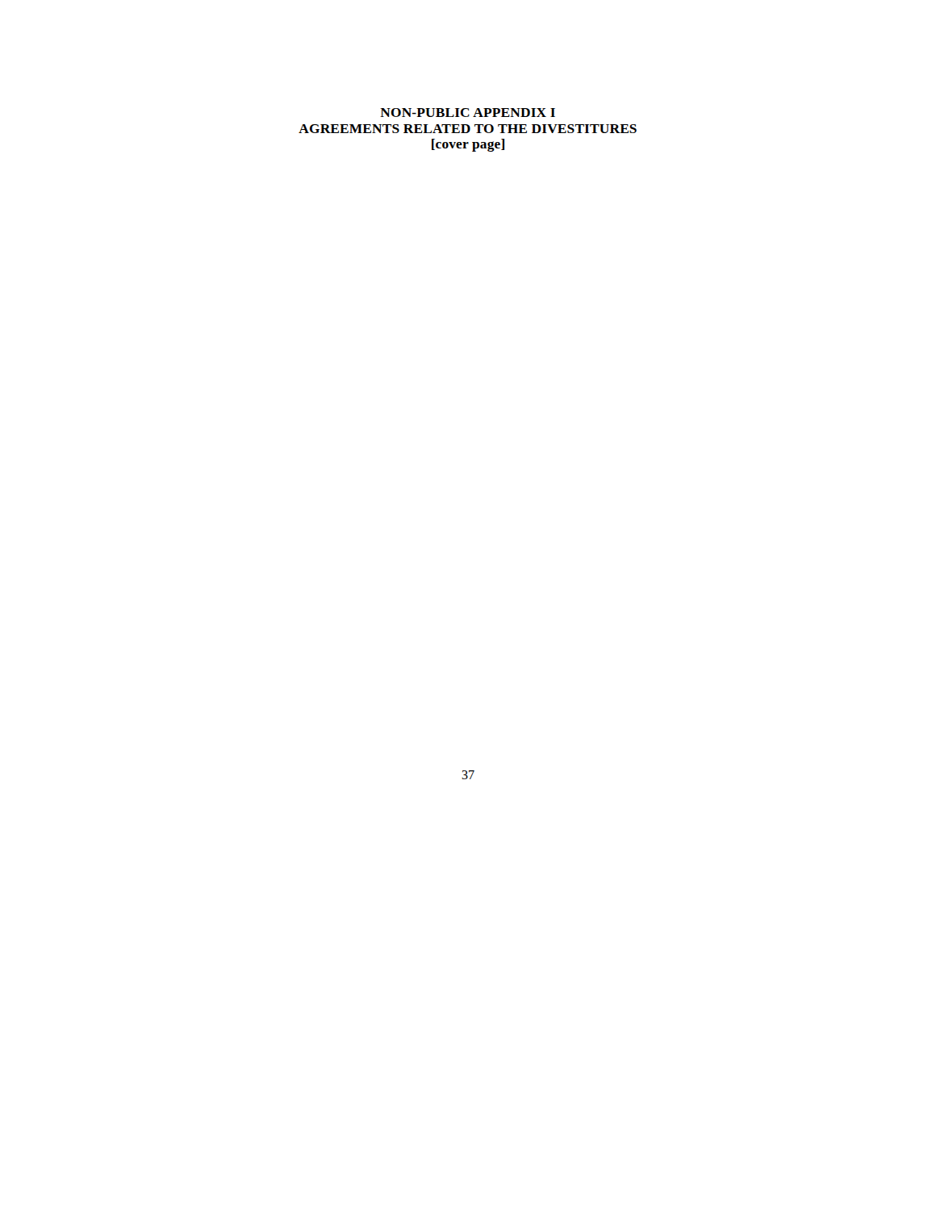NON-PUBLIC APPENDIX I AGREEMENTS RELATED TO THE DIVESTITURES [cover page]
37